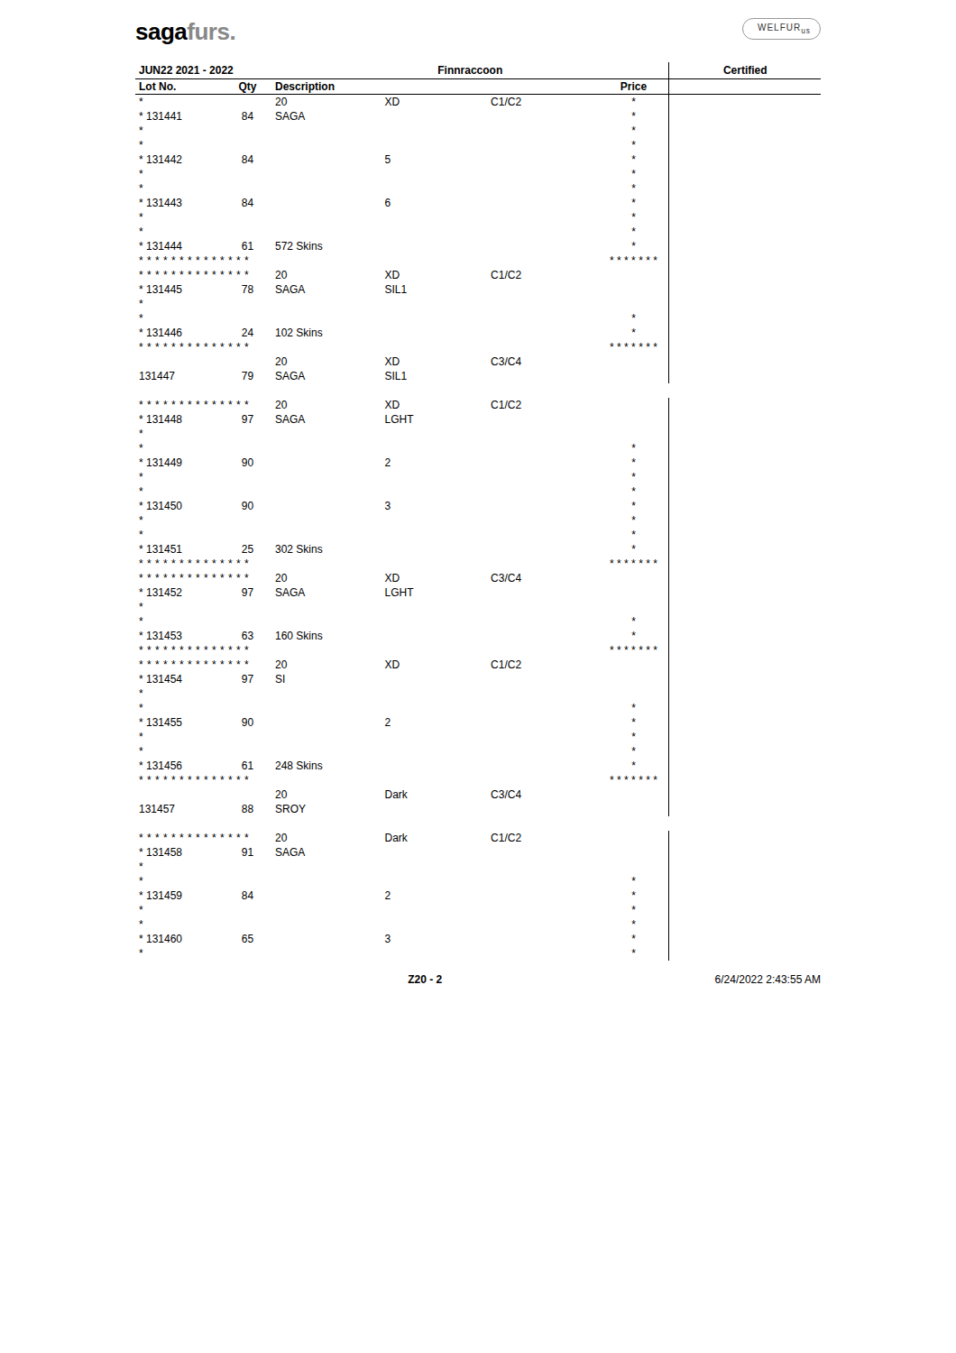WELFURus
sagafurs.
| JUN22 2021 - 2022 | Finnraccoon | Certified |
| --- | --- | --- |
| Lot No. | Qty | Description | Price | |
| * | | 20 | XD | C1/C2 | * | |
| * 131441 | 84 | SAGA | * | |
| * | | | * | |
| * | | | * | |
| * 131442 | 84 | | 5 | | * | |
| * | | | * | |
| * | | | * | |
| * 131443 | 84 | | 6 | | * | |
| * | | | * | |
| * | | | * | |
| * 131444 | 61 | 572 Skins | * | |
| * * * * * * * * * * * * * * | | * * * * * * * | |
| * * * * * * * * * * * * * * | 20 | XD | C1/C2 | | |
| * 131445 | 78 | SAGA | SIL1 | | | |
| * | | | | |
| * | | | * | |
| * 131446 | 24 | 102 Skins | * | |
| * * * * * * * * * * * * * * | | * * * * * * * | |
| | | 20 | XD | C3/C4 | | |
| 131447 | 79 | SAGA | SIL1 | | | |
| * * * * * * * * * * * * * * | 20 | XD | C1/C2 | | |
| * 131448 | 97 | SAGA | LGHT | | | |
| * | | | | |
| * | | | * | |
| * 131449 | 90 | | 2 | | * | |
| * | | | * | |
| * | | | * | |
| * 131450 | 90 | | 3 | | * | |
| * | | | * | |
| * | | | * | |
| * 131451 | 25 | 302 Skins | * | |
| * * * * * * * * * * * * * * | | * * * * * * * | |
| * * * * * * * * * * * * * * | 20 | XD | C3/C4 | | |
| * 131452 | 97 | SAGA | LGHT | | | |
| * | | | | |
| * | | | * | |
| * 131453 | 63 | 160 Skins | * | |
| * * * * * * * * * * * * * * | | * * * * * * * | |
| * * * * * * * * * * * * * * | 20 | XD | C1/C2 | | |
| * 131454 | 97 | SI | | |
| * | | | | |
| * | | | * | |
| * 131455 | 90 | | 2 | | * | |
| * | | | * | |
| * | | | * | |
| * 131456 | 61 | 248 Skins | * | |
| * * * * * * * * * * * * * * | | * * * * * * * | |
| | | 20 | Dark | C3/C4 | | |
| 131457 | 88 | SROY | | |
| * * * * * * * * * * * * * * | 20 | Dark | C1/C2 | | |
| * 131458 | 91 | SAGA | | |
| * | | | | |
| * | | | * | |
| * 131459 | 84 | | 2 | | * | |
| * | | | * | |
| * | | | * | |
| * 131460 | 65 | | 3 | | * | |
| * | | | * | |
Z20 - 2
6/24/2022 2:43:55 AM